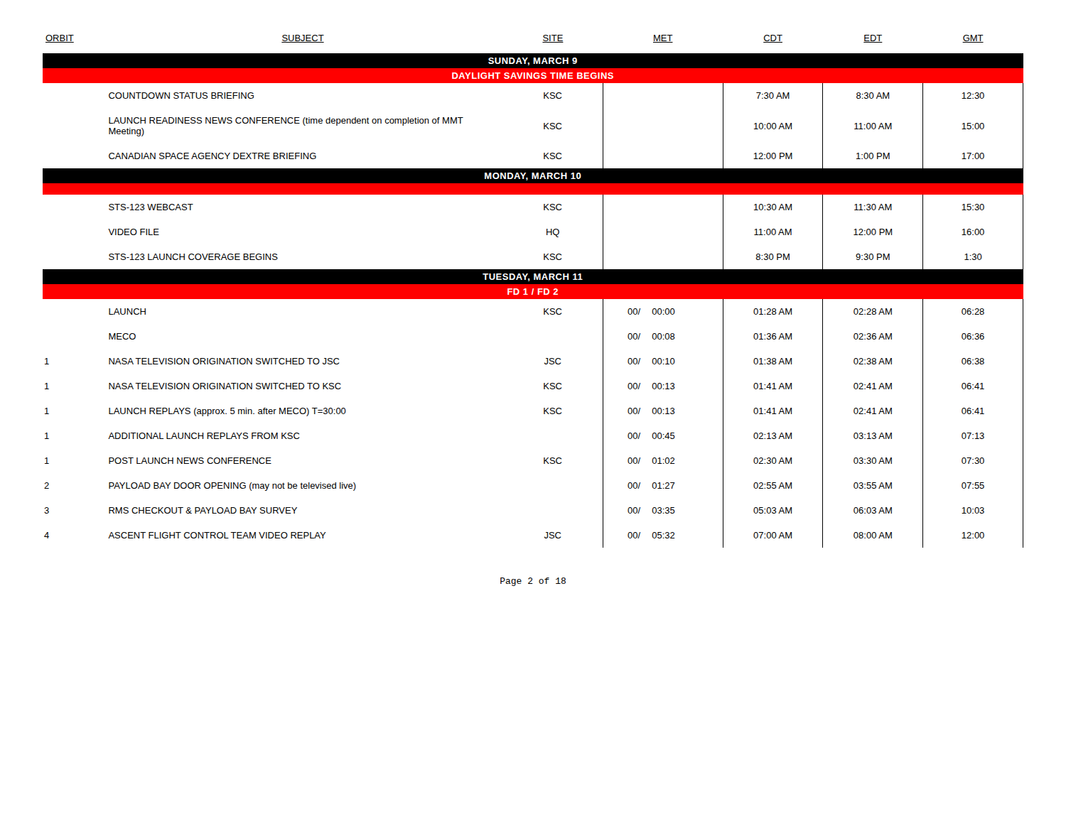| ORBIT | SUBJECT | SITE | MET | CDT | EDT | GMT |
| --- | --- | --- | --- | --- | --- | --- |
| SUNDAY, MARCH 9 |
| DAYLIGHT SAVINGS TIME BEGINS |
| | COUNTDOWN STATUS BRIEFING | KSC | | | 7:30 AM | 8:30 AM | 12:30 |
| | LAUNCH READINESS NEWS CONFERENCE (time dependent on completion of MMT Meeting) | KSC | | | 10:00 AM | 11:00 AM | 15:00 |
| | CANADIAN SPACE AGENCY DEXTRE BRIEFING | KSC | | | 12:00 PM | 1:00 PM | 17:00 |
| MONDAY, MARCH 10 |
| | STS-123 WEBCAST | KSC | | | 10:30 AM | 11:30 AM | 15:30 |
| | VIDEO FILE | HQ | | | 11:00 AM | 12:00 PM | 16:00 |
| | STS-123 LAUNCH COVERAGE BEGINS | KSC | | | 8:30 PM | 9:30 PM | 1:30 |
| TUESDAY, MARCH 11 |
| FD 1 / FD 2 |
| | LAUNCH | KSC | 00/ | 00:00 | 01:28 AM | 02:28 AM | 06:28 |
| | MECO | | 00/ | 00:08 | 01:36 AM | 02:36 AM | 06:36 |
| 1 | NASA TELEVISION ORIGINATION SWITCHED TO JSC | JSC | 00/ | 00:10 | 01:38 AM | 02:38 AM | 06:38 |
| 1 | NASA TELEVISION ORIGINATION SWITCHED TO KSC | KSC | 00/ | 00:13 | 01:41 AM | 02:41 AM | 06:41 |
| 1 | LAUNCH REPLAYS (approx. 5 min. after MECO) T=30:00 | KSC | 00/ | 00:13 | 01:41 AM | 02:41 AM | 06:41 |
| 1 | ADDITIONAL LAUNCH REPLAYS FROM KSC | | 00/ | 00:45 | 02:13 AM | 03:13 AM | 07:13 |
| 1 | POST LAUNCH NEWS CONFERENCE | KSC | 00/ | 01:02 | 02:30 AM | 03:30 AM | 07:30 |
| 2 | PAYLOAD BAY DOOR OPENING (may not be televised live) | | 00/ | 01:27 | 02:55 AM | 03:55 AM | 07:55 |
| 3 | RMS CHECKOUT & PAYLOAD BAY SURVEY | | 00/ | 03:35 | 05:03 AM | 06:03 AM | 10:03 |
| 4 | ASCENT FLIGHT CONTROL TEAM VIDEO REPLAY | JSC | 00/ | 05:32 | 07:00 AM | 08:00 AM | 12:00 |
Page 2 of 18